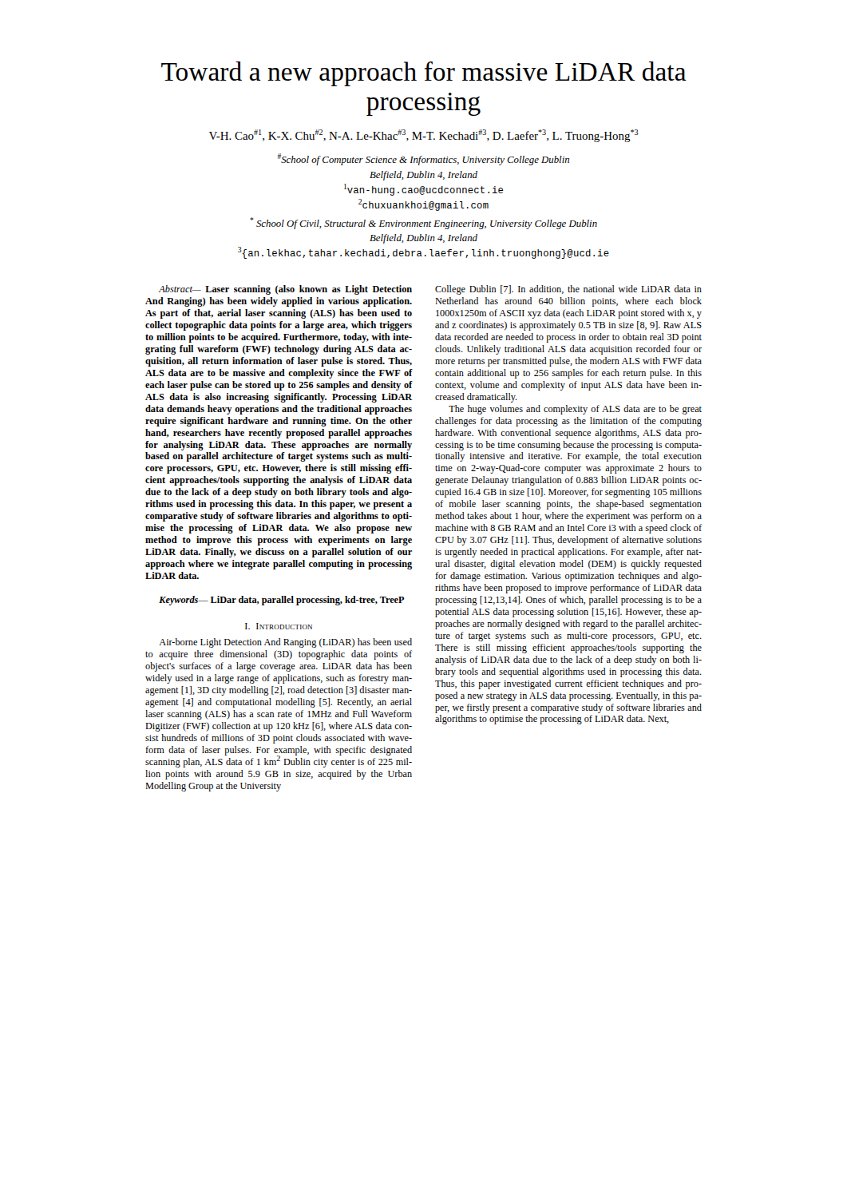Toward a new approach for massive LiDAR data
processing
V-H. Cao#1, K-X. Chu#2, N-A. Le-Khac#3, M-T. Kechadi#3, D. Laefer*3, L. Truong-Hong*3
#School of Computer Science & Informatics, University College Dublin
Belfield, Dublin 4, Ireland
1van-hung.cao@ucdconnect.ie
2chuxuankhoi@gmail.com
* School Of Civil, Structural & Environment Engineering, University College Dublin
Belfield, Dublin 4, Ireland
3{an.lekhac,tahar.kechadi,debra.laefer,linh.truonghong}@ucd.ie
Abstract— Laser scanning (also known as Light Detection And Ranging) has been widely applied in various application. As part of that, aerial laser scanning (ALS) has been used to collect topographic data points for a large area, which triggers to million points to be acquired. Furthermore, today, with integrating full wareform (FWF) technology during ALS data acquisition, all return information of laser pulse is stored. Thus, ALS data are to be massive and complexity since the FWF of each laser pulse can be stored up to 256 samples and density of ALS data is also increasing significantly. Processing LiDAR data demands heavy operations and the traditional approaches require significant hardware and running time. On the other hand, researchers have recently proposed parallel approaches for analysing LiDAR data. These approaches are normally based on parallel architecture of target systems such as multi-core processors, GPU, etc. However, there is still missing efficient approaches/tools supporting the analysis of LiDAR data due to the lack of a deep study on both library tools and algorithms used in processing this data. In this paper, we present a comparative study of software libraries and algorithms to optimise the processing of LiDAR data. We also propose new method to improve this process with experiments on large LiDAR data. Finally, we discuss on a parallel solution of our approach where we integrate parallel computing in processing LiDAR data.
Keywords— LiDar data, parallel processing, kd-tree, TreeP
I. Introduction
Air-borne Light Detection And Ranging (LiDAR) has been used to acquire three dimensional (3D) topographic data points of object's surfaces of a large coverage area. LiDAR data has been widely used in a large range of applications, such as forestry management [1], 3D city modelling [2], road detection [3] disaster management [4] and computational modelling [5]. Recently, an aerial laser scanning (ALS) has a scan rate of 1MHz and Full Waveform Digitizer (FWF) collection at up 120 kHz [6], where ALS data consist hundreds of millions of 3D point clouds associated with waveform data of laser pulses. For example, with specific designated scanning plan, ALS data of 1 km2 Dublin city center is of 225 million points with around 5.9 GB in size, acquired by the Urban Modelling Group at the University
College Dublin [7]. In addition, the national wide LiDAR data in Netherland has around 640 billion points, where each block 1000x1250m of ASCII xyz data (each LiDAR point stored with x, y and z coordinates) is approximately 0.5 TB in size [8, 9]. Raw ALS data recorded are needed to process in order to obtain real 3D point clouds. Unlikely traditional ALS data acquisition recorded four or more returns per transmitted pulse, the modern ALS with FWF data contain additional up to 256 samples for each return pulse. In this context, volume and complexity of input ALS data have been increased dramatically.
The huge volumes and complexity of ALS data are to be great challenges for data processing as the limitation of the computing hardware. With conventional sequence algorithms, ALS data processing is to be time consuming because the processing is computationally intensive and iterative. For example, the total execution time on 2-way-Quad-core computer was approximate 2 hours to generate Delaunay triangulation of 0.883 billion LiDAR points occupied 16.4 GB in size [10]. Moreover, for segmenting 105 millions of mobile laser scanning points, the shape-based segmentation method takes about 1 hour, where the experiment was perform on a machine with 8 GB RAM and an Intel Core i3 with a speed clock of CPU by 3.07 GHz [11]. Thus, development of alternative solutions is urgently needed in practical applications. For example, after natural disaster, digital elevation model (DEM) is quickly requested for damage estimation. Various optimization techniques and algorithms have been proposed to improve performance of LiDAR data processing [12,13,14]. Ones of which, parallel processing is to be a potential ALS data processing solution [15,16]. However, these approaches are normally designed with regard to the parallel architecture of target systems such as multi-core processors, GPU, etc. There is still missing efficient approaches/tools supporting the analysis of LiDAR data due to the lack of a deep study on both library tools and sequential algorithms used in processing this data. Thus, this paper investigated current efficient techniques and proposed a new strategy in ALS data processing. Eventually, in this paper, we firstly present a comparative study of software libraries and algorithms to optimise the processing of LiDAR data. Next,